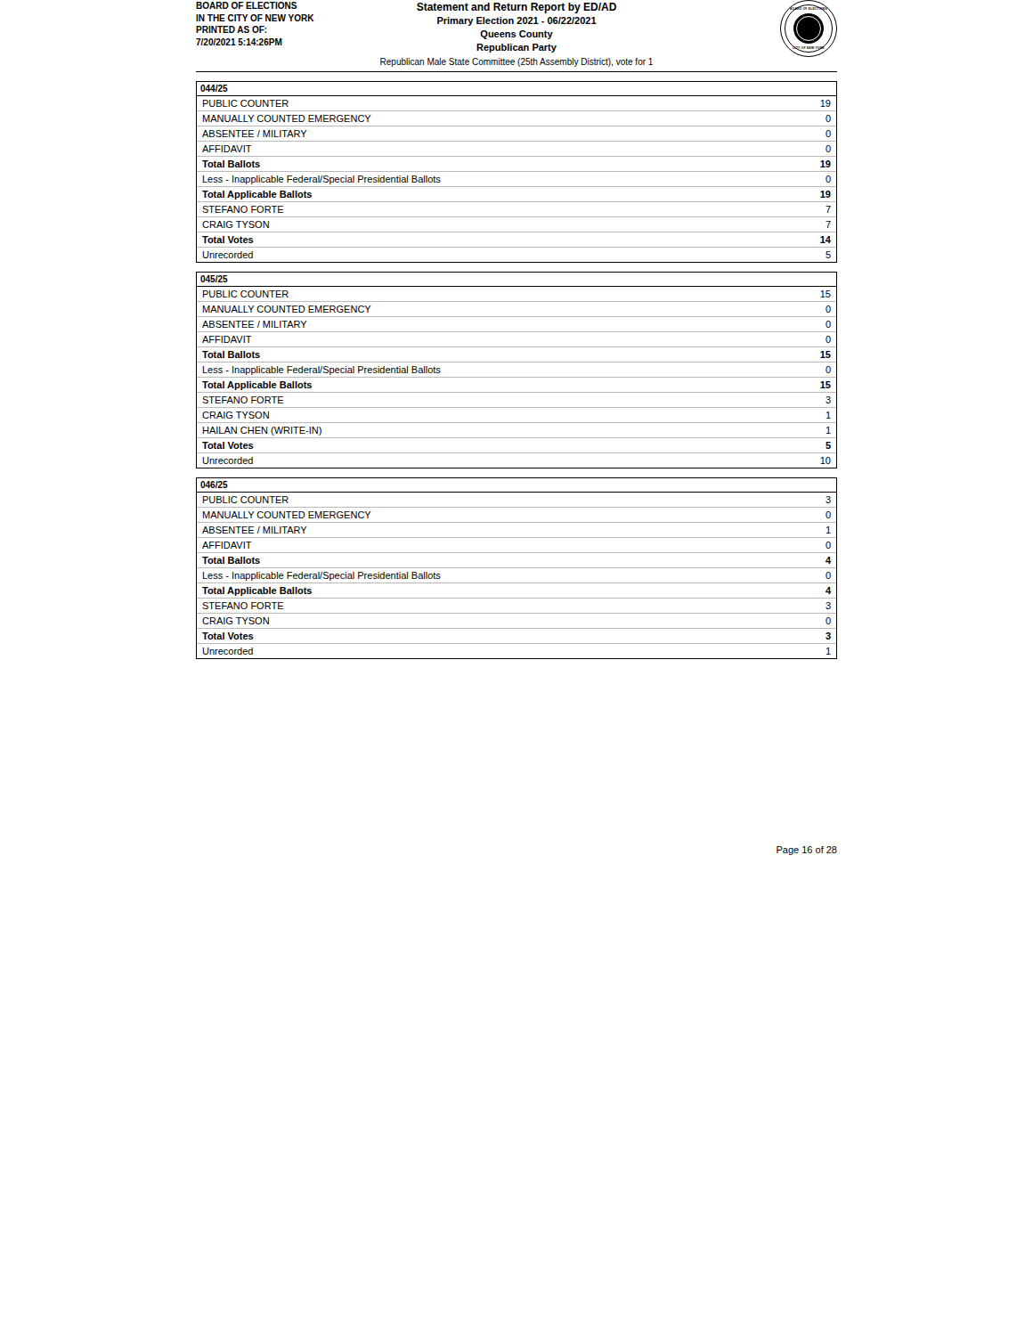BOARD OF ELECTIONS
IN THE CITY OF NEW YORK
PRINTED AS OF:
7/20/2021 5:14:26PM
Statement and Return Report by ED/AD
Primary Election 2021 - 06/22/2021
Queens County
Republican Party
Republican Male State Committee (25th Assembly District), vote for 1
BOARD OF ELECTIONS CITY OF NEW YORK
044/25
| PUBLIC COUNTER | 19 |
| MANUALLY COUNTED EMERGENCY | 0 |
| ABSENTEE / MILITARY | 0 |
| AFFIDAVIT | 0 |
| Total Ballots | 19 |
| Less - Inapplicable Federal/Special Presidential Ballots | 0 |
| Total Applicable Ballots | 19 |
| STEFANO FORTE | 7 |
| CRAIG TYSON | 7 |
| Total Votes | 14 |
| Unrecorded | 5 |
045/25
| PUBLIC COUNTER | 15 |
| MANUALLY COUNTED EMERGENCY | 0 |
| ABSENTEE / MILITARY | 0 |
| AFFIDAVIT | 0 |
| Total Ballots | 15 |
| Less - Inapplicable Federal/Special Presidential Ballots | 0 |
| Total Applicable Ballots | 15 |
| STEFANO FORTE | 3 |
| CRAIG TYSON | 1 |
| HAILAN CHEN (WRITE-IN) | 1 |
| Total Votes | 5 |
| Unrecorded | 10 |
046/25
| PUBLIC COUNTER | 3 |
| MANUALLY COUNTED EMERGENCY | 0 |
| ABSENTEE / MILITARY | 1 |
| AFFIDAVIT | 0 |
| Total Ballots | 4 |
| Less - Inapplicable Federal/Special Presidential Ballots | 0 |
| Total Applicable Ballots | 4 |
| STEFANO FORTE | 3 |
| CRAIG TYSON | 0 |
| Total Votes | 3 |
| Unrecorded | 1 |
Page 16 of 28